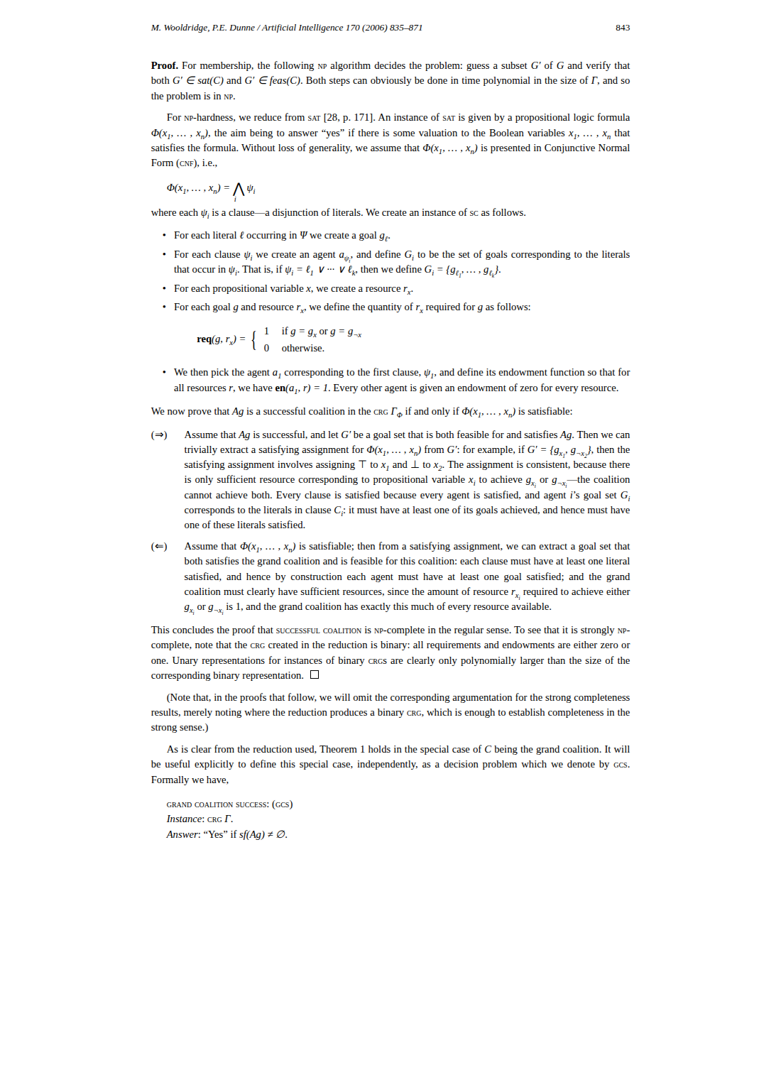M. Wooldridge, P.E. Dunne / Artificial Intelligence 170 (2006) 835–871 843
Proof. For membership, the following np algorithm decides the problem: guess a subset G′ of G and verify that both G′ ∈ sat(C) and G′ ∈ feas(C). Both steps can obviously be done in time polynomial in the size of Γ, and so the problem is in np.
For np-hardness, we reduce from sat [28, p. 171]. An instance of sat is given by a propositional logic formula Φ(x1, … , xn), the aim being to answer “yes” if there is some valuation to the Boolean variables x1, … , xn that satisfies the formula. Without loss of generality, we assume that Φ(x1, … , xn) is presented in Conjunctive Normal Form (cnf), i.e.,
Φ(x1, … , xn) = ⋀i ψi
where each ψi is a clause—a disjunction of literals. We create an instance of sc as follows.
For each literal ℓ occurring in Ψ we create a goal gℓ.
For each clause ψi we create an agent aψi, and define Gi to be the set of goals corresponding to the literals that occur in ψi. That is, if ψi = ℓ1 ∨ ··· ∨ ℓk, then we define Gi = {gℓ1, … , gℓk}.
For each propositional variable x, we create a resource rx.
For each goal g and resource rx, we define the quantity of rx required for g as follows:
req(g, rx) = { 1 if g = gx or g = g¬x 0 otherwise.
We then pick the agent a1 corresponding to the first clause, ψ1, and define its endowment function so that for all resources r, we have en(a1, r) = 1. Every other agent is given an endowment of zero for every resource.
We now prove that Ag is a successful coalition in the crg ΓΦ if and only if Φ(x1, … , xn) is satisfiable:
(⇒)
Assume that Ag is successful, and let G′ be a goal set that is both feasible for and satisfies Ag. Then we can trivially extract a satisfying assignment for Φ(x1, … , xn) from G′: for example, if G′ = {gx1, g¬x2}, then the satisfying assignment involves assigning ⊤ to x1 and ⊥ to x2. The assignment is consistent, because there is only sufficient resource corresponding to propositional variable xi to achieve gxi or g¬xi—the coalition cannot achieve both. Every clause is satisfied because every agent is satisfied, and agent i’s goal set Gi corresponds to the literals in clause Ci: it must have at least one of its goals achieved, and hence must have one of these literals satisfied.
(⇐)
Assume that Φ(x1, … , xn) is satisfiable; then from a satisfying assignment, we can extract a goal set that both satisfies the grand coalition and is feasible for this coalition: each clause must have at least one literal satisfied, and hence by construction each agent must have at least one goal satisfied; and the grand coalition must clearly have sufficient resources, since the amount of resource rxi required to achieve either gxi or g¬xi is 1, and the grand coalition has exactly this much of every resource available.
This concludes the proof that successful coalition is np-complete in the regular sense. To see that it is strongly np-complete, note that the crg created in the reduction is binary: all requirements and endowments are either zero or one. Unary representations for instances of binary crgs are clearly only polynomially larger than the size of the corresponding binary representation.
(Note that, in the proofs that follow, we will omit the corresponding argumentation for the strong completeness results, merely noting where the reduction produces a binary crg, which is enough to establish completeness in the strong sense.)
As is clear from the reduction used, Theorem 1 holds in the special case of C being the grand coalition. It will be useful explicitly to define this special case, independently, as a decision problem which we denote by gcs. Formally we have,
grand coalition success: (gcs)
Instance: crg Γ.
Answer: “Yes” if sf(Ag) ≠ ∅.